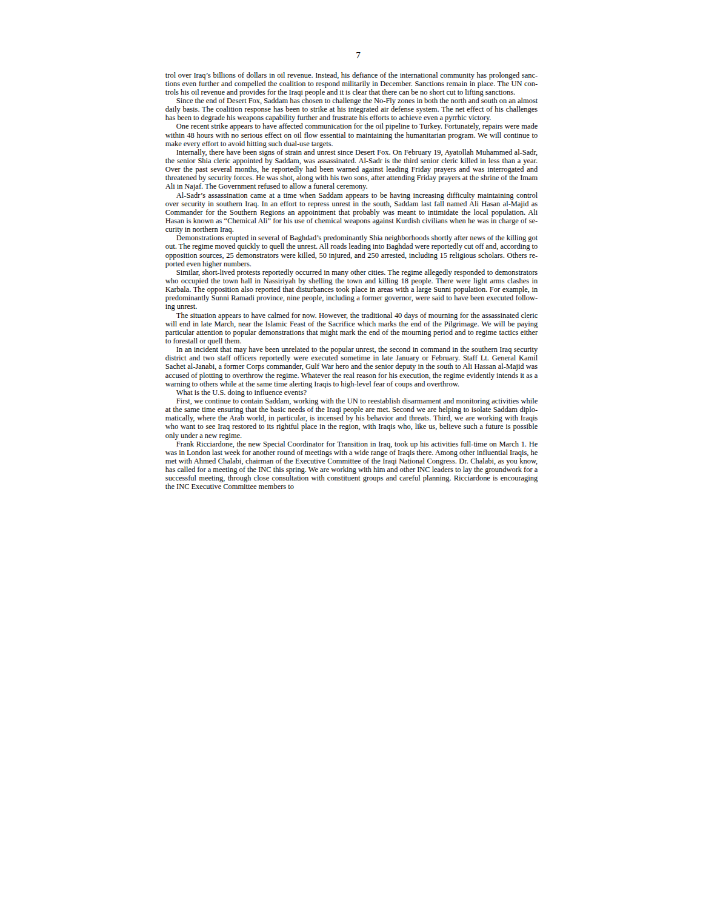7
trol over Iraq’s billions of dollars in oil revenue. Instead, his defiance of the international community has prolonged sanctions even further and compelled the coalition to respond militarily in December. Sanctions remain in place. The UN controls his oil revenue and provides for the Iraqi people and it is clear that there can be no short cut to lifting sanctions.
Since the end of Desert Fox, Saddam has chosen to challenge the No-Fly zones in both the north and south on an almost daily basis. The coalition response has been to strike at his integrated air defense system. The net effect of his challenges has been to degrade his weapons capability further and frustrate his efforts to achieve even a pyrrhic victory.
One recent strike appears to have affected communication for the oil pipeline to Turkey. Fortunately, repairs were made within 48 hours with no serious effect on oil flow essential to maintaining the humanitarian program. We will continue to make every effort to avoid hitting such dual-use targets.
Internally, there have been signs of strain and unrest since Desert Fox. On February 19, Ayatollah Muhammed al-Sadr, the senior Shia cleric appointed by Saddam, was assassinated. Al-Sadr is the third senior cleric killed in less than a year. Over the past several months, he reportedly had been warned against leading Friday prayers and was interrogated and threatened by security forces. He was shot, along with his two sons, after attending Friday prayers at the shrine of the Imam Ali in Najaf. The Government refused to allow a funeral ceremony.
Al-Sadr’s assassination came at a time when Saddam appears to be having increasing difficulty maintaining control over security in southern Iraq. In an effort to repress unrest in the south, Saddam last fall named Ali Hasan al-Majid as Commander for the Southern Regions an appointment that probably was meant to intimidate the local population. Ali Hasan is known as “Chemical Ali” for his use of chemical weapons against Kurdish civilians when he was in charge of security in northern Iraq.
Demonstrations erupted in several of Baghdad’s predominantly Shia neighborhoods shortly after news of the killing got out. The regime moved quickly to quell the unrest. All roads leading into Baghdad were reportedly cut off and, according to opposition sources, 25 demonstrators were killed, 50 injured, and 250 arrested, including 15 religious scholars. Others reported even higher numbers.
Similar, short-lived protests reportedly occurred in many other cities. The regime allegedly responded to demonstrators who occupied the town hall in Nassiriyah by shelling the town and killing 18 people. There were light arms clashes in Karbala. The opposition also reported that disturbances took place in areas with a large Sunni population. For example, in predominantly Sunni Ramadi province, nine people, including a former governor, were said to have been executed following unrest.
The situation appears to have calmed for now. However, the traditional 40 days of mourning for the assassinated cleric will end in late March, near the Islamic Feast of the Sacrifice which marks the end of the Pilgrimage. We will be paying particular attention to popular demonstrations that might mark the end of the mourning period and to regime tactics either to forestall or quell them.
In an incident that may have been unrelated to the popular unrest, the second in command in the southern Iraq security district and two staff officers reportedly were executed sometime in late January or February. Staff Lt. General Kamil Sachet al-Janabi, a former Corps commander, Gulf War hero and the senior deputy in the south to Ali Hassan al-Majid was accused of plotting to overthrow the regime. Whatever the real reason for his execution, the regime evidently intends it as a warning to others while at the same time alerting Iraqis to high-level fear of coups and overthrow.
What is the U.S. doing to influence events?
First, we continue to contain Saddam, working with the UN to reestablish disarmament and monitoring activities while at the same time ensuring that the basic needs of the Iraqi people are met. Second we are helping to isolate Saddam diplomatically, where the Arab world, in particular, is incensed by his behavior and threats. Third, we are working with Iraqis who want to see Iraq restored to its rightful place in the region, with Iraqis who, like us, believe such a future is possible only under a new regime.
Frank Ricciardone, the new Special Coordinator for Transition in Iraq, took up his activities full-time on March 1. He was in London last week for another round of meetings with a wide range of Iraqis there. Among other influential Iraqis, he met with Ahmed Chalabi, chairman of the Executive Committee of the Iraqi National Congress. Dr. Chalabi, as you know, has called for a meeting of the INC this spring. We are working with him and other INC leaders to lay the groundwork for a successful meeting, through close consultation with constituent groups and careful planning. Ricciardone is encouraging the INC Executive Committee members to